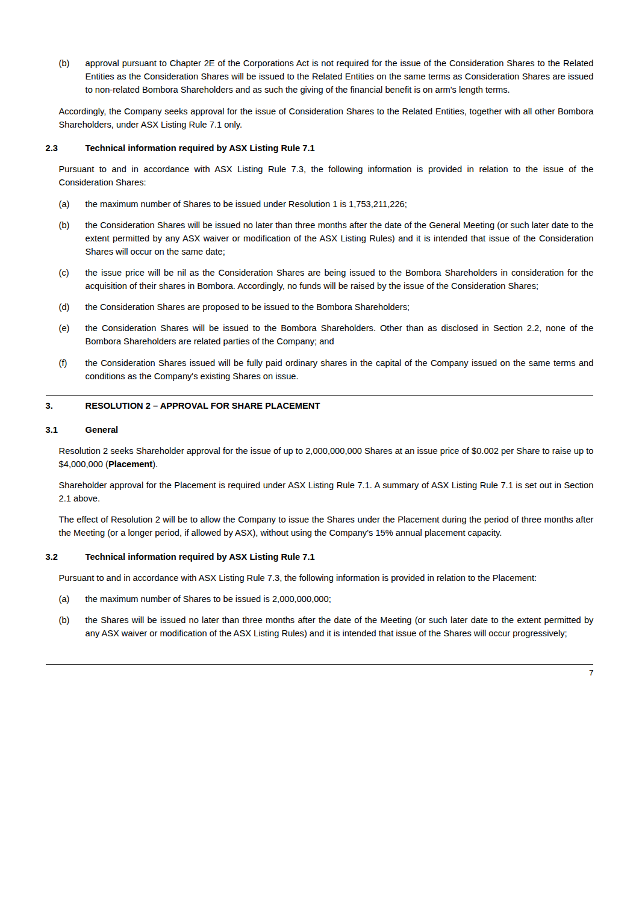(b)
approval pursuant to Chapter 2E of the Corporations Act is not required for the issue of the Consideration Shares to the Related Entities as the Consideration Shares will be issued to the Related Entities on the same terms as Consideration Shares are issued to non-related Bombora Shareholders and as such the giving of the financial benefit is on arm's length terms.
Accordingly, the Company seeks approval for the issue of Consideration Shares to the Related Entities, together with all other Bombora Shareholders, under ASX Listing Rule 7.1 only.
2.3 Technical information required by ASX Listing Rule 7.1
Pursuant to and in accordance with ASX Listing Rule 7.3, the following information is provided in relation to the issue of the Consideration Shares:
(a)
the maximum number of Shares to be issued under Resolution 1 is 1,753,211,226;
(b)
the Consideration Shares will be issued no later than three months after the date of the General Meeting (or such later date to the extent permitted by any ASX waiver or modification of the ASX Listing Rules) and it is intended that issue of the Consideration Shares will occur on the same date;
(c)
the issue price will be nil as the Consideration Shares are being issued to the Bombora Shareholders in consideration for the acquisition of their shares in Bombora. Accordingly, no funds will be raised by the issue of the Consideration Shares;
(d)
the Consideration Shares are proposed to be issued to the Bombora Shareholders;
(e)
the Consideration Shares will be issued to the Bombora Shareholders. Other than as disclosed in Section 2.2, none of the Bombora Shareholders are related parties of the Company; and
(f)
the Consideration Shares issued will be fully paid ordinary shares in the capital of the Company issued on the same terms and conditions as the Company's existing Shares on issue.
3. RESOLUTION 2 – APPROVAL FOR SHARE PLACEMENT
3.1 General
Resolution 2 seeks Shareholder approval for the issue of up to 2,000,000,000 Shares at an issue price of $0.002 per Share to raise up to $4,000,000 (Placement).
Shareholder approval for the Placement is required under ASX Listing Rule 7.1. A summary of ASX Listing Rule 7.1 is set out in Section 2.1 above.
The effect of Resolution 2 will be to allow the Company to issue the Shares under the Placement during the period of three months after the Meeting (or a longer period, if allowed by ASX), without using the Company's 15% annual placement capacity.
3.2 Technical information required by ASX Listing Rule 7.1
Pursuant to and in accordance with ASX Listing Rule 7.3, the following information is provided in relation to the Placement:
(a)
the maximum number of Shares to be issued is 2,000,000,000;
(b)
the Shares will be issued no later than three months after the date of the Meeting (or such later date to the extent permitted by any ASX waiver or modification of the ASX Listing Rules) and it is intended that issue of the Shares will occur progressively;
7